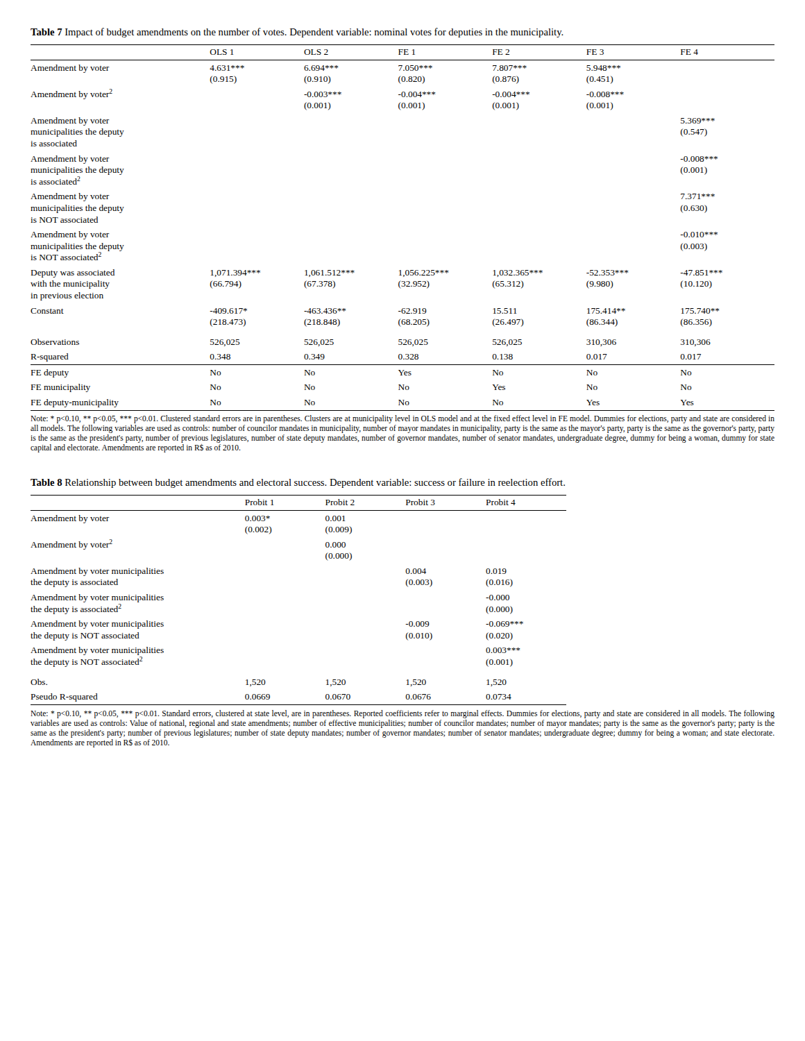Table 7 Impact of budget amendments on the number of votes. Dependent variable: nominal votes for deputies in the municipality.
| | OLS 1 | OLS 2 | FE 1 | FE 2 | FE 3 | FE 4 |
| --- | --- | --- | --- | --- | --- | --- |
| Amendment by voter | 4.631*** (0.915) | 6.694*** (0.910) | 7.050*** (0.820) | 7.807*** (0.876) | 5.948*** (0.451) | |
| Amendment by voter 2 | | -0.003*** (0.001) | -0.004*** (0.001) | -0.004*** (0.001) | -0.008*** (0.001) | |
| Amendment by voter municipalities the deputy is associated | | | | | | 5.369*** (0.547) |
| Amendment by voter municipalities the deputy is associated 2 | | | | | | -0.008*** (0.001) |
| Amendment by voter municipalities the deputy is NOT associated | | | | | | 7.371*** (0.630) |
| Amendment by voter municipalities the deputy is NOT associated 2 | | | | | | -0.010*** (0.003) |
| Deputy was associated with the municipality in previous election | 1,071.394*** (66.794) | 1,061.512*** (67.378) | 1,056.225*** (32.952) | 1,032.365*** (65.312) | -52.353*** (9.980) | -47.851*** (10.120) |
| Constant | -409.617* (218.473) | -463.436** (218.848) | -62.919 (68.205) | 15.511 (26.497) | 175.414** (86.344) | 175.740** (86.356) |
| Observations | 526,025 | 526,025 | 526,025 | 526,025 | 310,306 | 310,306 |
| R-squared | 0.348 | 0.349 | 0.328 | 0.138 | 0.017 | 0.017 |
| FE deputy | No | No | Yes | No | No | No |
| FE municipality | No | No | No | Yes | No | No |
| FE deputy-municipality | No | No | No | No | Yes | Yes |
Note: * p<0.10, ** p<0.05, *** p<0.01. Clustered standard errors are in parentheses. Clusters are at municipality level in OLS model and at the fixed effect level in FE model. Dummies for elections, party and state are considered in all models. The following variables are used as controls: number of councilor mandates in municipality, number of mayor mandates in municipality, party is the same as the mayor's party, party is the same as the governor's party, party is the same as the president's party, number of previous legislatures, number of state deputy mandates, number of governor mandates, number of senator mandates, undergraduate degree, dummy for being a woman, dummy for state capital and electorate. Amendments are reported in R$ as of 2010.
Table 8 Relationship between budget amendments and electoral success. Dependent variable: success or failure in reelection effort.
| | Probit 1 | Probit 2 | Probit 3 | Probit 4 |
| --- | --- | --- | --- | --- |
| Amendment by voter | 0.003* (0.002) | 0.001 (0.009) | | |
| Amendment by voter 2 | | 0.000 (0.000) | | |
| Amendment by voter municipalities the deputy is associated | | | 0.004 (0.003) | 0.019 (0.016) |
| Amendment by voter municipalities the deputy is associated 2 | | | | -0.000 (0.000) |
| Amendment by voter municipalities the deputy is NOT associated | | | -0.009 (0.010) | -0.069*** (0.020) |
| Amendment by voter municipalities the deputy is NOT associated 2 | | | | 0.003*** (0.001) |
| Obs. | 1,520 | 1,520 | 1,520 | 1,520 |
| Pseudo R-squared | 0.0669 | 0.0670 | 0.0676 | 0.0734 |
Note: * p<0.10, ** p<0.05, *** p<0.01. Standard errors, clustered at state level, are in parentheses. Reported coefficients refer to marginal effects. Dummies for elections, party and state are considered in all models. The following variables are used as controls: Value of national, regional and state amendments; number of effective municipalities; number of councilor mandates; number of mayor mandates; party is the same as the governor's party; party is the same as the president's party; number of previous legislatures; number of state deputy mandates; number of governor mandates; number of senator mandates; undergraduate degree; dummy for being a woman; and state electorate. Amendments are reported in R$ as of 2010.